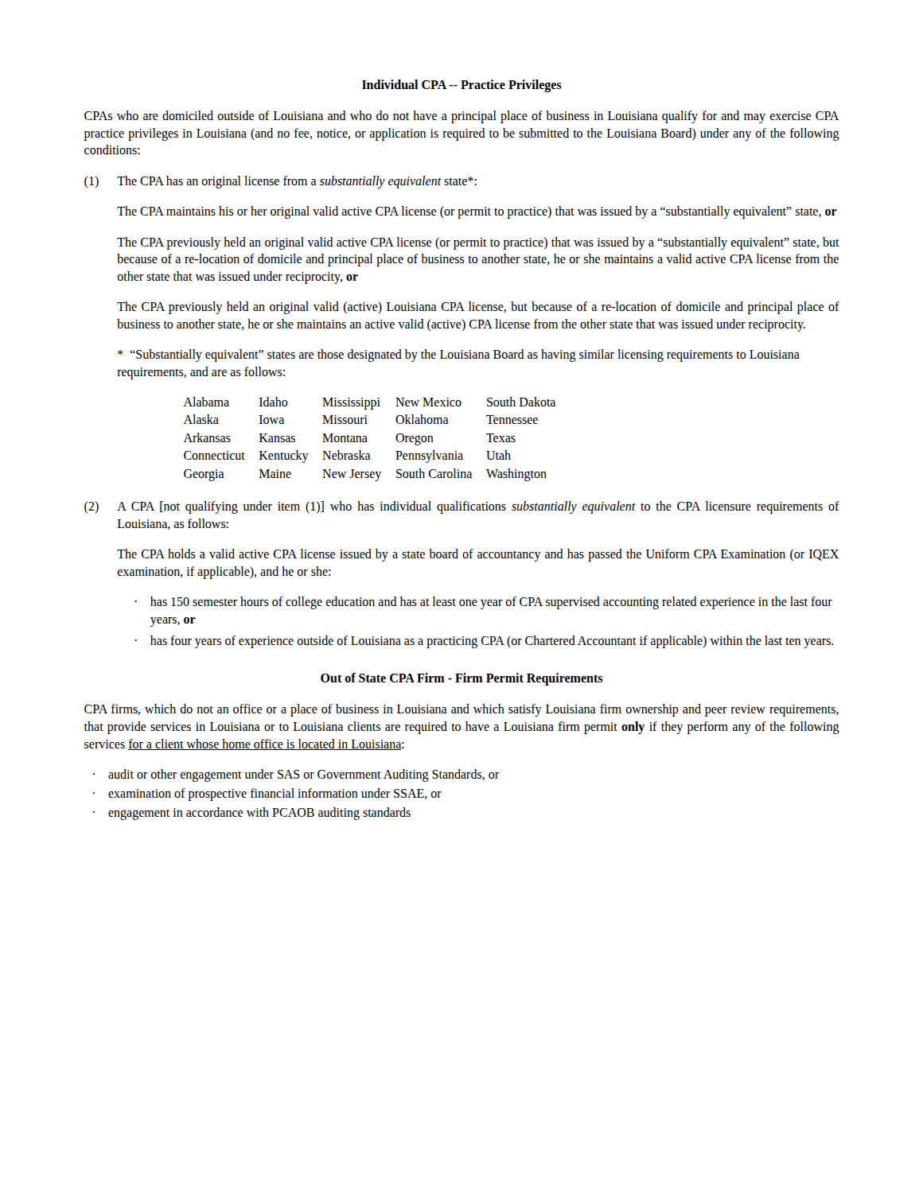Individual CPA -- Practice Privileges
CPAs who are domiciled outside of Louisiana and who do not have a principal place of business in Louisiana qualify for and may exercise CPA practice privileges in Louisiana (and no fee, notice, or application is required to be submitted to the Louisiana Board) under any of the following conditions:
(1)
The CPA has an original license from a substantially equivalent state*:
The CPA maintains his or her original valid active CPA license (or permit to practice) that was issued by a “substantially equivalent” state, or
The CPA previously held an original valid active CPA license (or permit to practice) that was issued by a “substantially equivalent” state, but because of a re-location of domicile and principal place of business to another state, he or she maintains a valid active CPA license from the other state that was issued under reciprocity, or
The CPA previously held an original valid (active) Louisiana CPA license, but because of a re-location of domicile and principal place of business to another state, he or she maintains an active valid (active) CPA license from the other state that was issued under reciprocity.
* “Substantially equivalent” states are those designated by the Louisiana Board as having similar licensing requirements to Louisiana requirements, and are as follows:
| Alabama | Idaho | Mississippi | New Mexico | South Dakota |
| Alaska | Iowa | Missouri | Oklahoma | Tennessee |
| Arkansas | Kansas | Montana | Oregon | Texas |
| Connecticut | Kentucky | Nebraska | Pennsylvania | Utah |
| Georgia | Maine | New Jersey | South Carolina | Washington |
(2)
A CPA [not qualifying under item (1)] who has individual qualifications substantially equivalent to the CPA licensure requirements of Louisiana, as follows:
The CPA holds a valid active CPA license issued by a state board of accountancy and has passed the Uniform CPA Examination (or IQEX examination, if applicable), and he or she:
has 150 semester hours of college education and has at least one year of CPA supervised accounting related experience in the last four years, or
has four years of experience outside of Louisiana as a practicing CPA (or Chartered Accountant if applicable) within the last ten years.
Out of State CPA Firm - Firm Permit Requirements
CPA firms, which do not an office or a place of business in Louisiana and which satisfy Louisiana firm ownership and peer review requirements, that provide services in Louisiana or to Louisiana clients are required to have a Louisiana firm permit only if they perform any of the following services for a client whose home office is located in Louisiana:
audit or other engagement under SAS or Government Auditing Standards, or
examination of prospective financial information under SSAE, or
engagement in accordance with PCAOB auditing standards